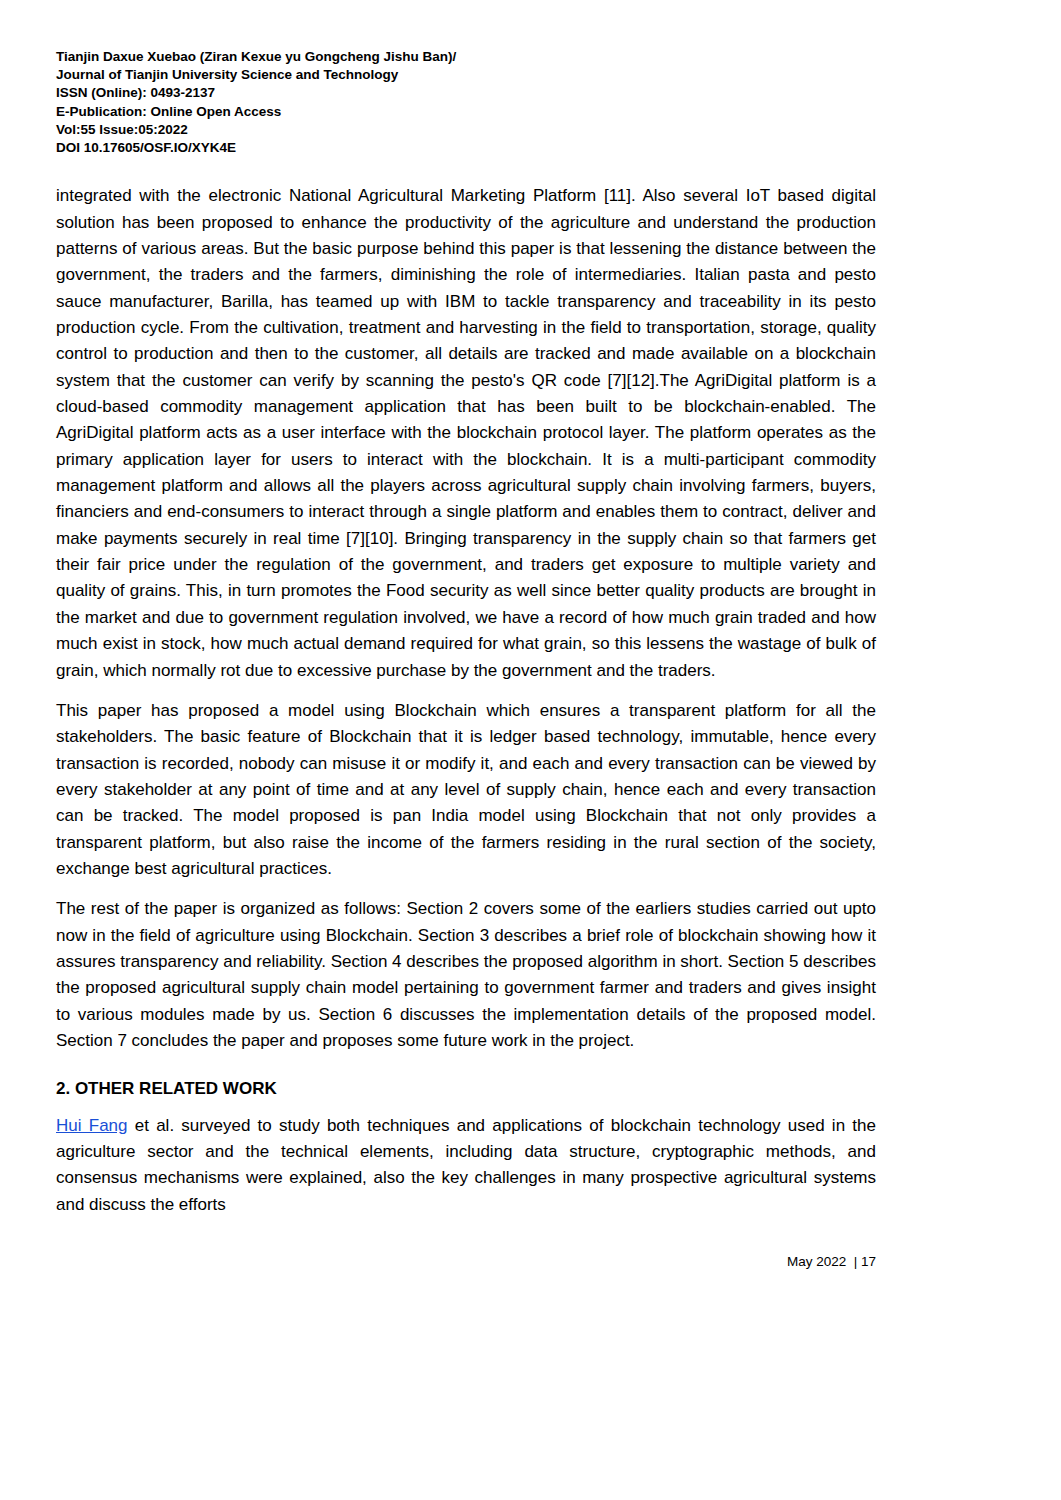Tianjin Daxue Xuebao (Ziran Kexue yu Gongcheng Jishu Ban)/
Journal of Tianjin University Science and Technology
ISSN (Online): 0493-2137
E-Publication: Online Open Access
Vol:55 Issue:05:2022
DOI 10.17605/OSF.IO/XYK4E
integrated with the electronic National Agricultural Marketing Platform [11]. Also several IoT based digital solution has been proposed to enhance the productivity of the agriculture and understand the production patterns of various areas. But the basic purpose behind this paper is that lessening the distance between the government, the traders and the farmers, diminishing the role of intermediaries. Italian pasta and pesto sauce manufacturer, Barilla, has teamed up with IBM to tackle transparency and traceability in its pesto production cycle. From the cultivation, treatment and harvesting in the field to transportation, storage, quality control to production and then to the customer, all details are tracked and made available on a blockchain system that the customer can verify by scanning the pesto's QR code [7][12].The AgriDigital platform is a cloud-based commodity management application that has been built to be blockchain-enabled. The AgriDigital platform acts as a user interface with the blockchain protocol layer. The platform operates as the primary application layer for users to interact with the blockchain. It is a multi-participant commodity management platform and allows all the players across agricultural supply chain involving farmers, buyers, financiers and end-consumers to interact through a single platform and enables them to contract, deliver and make payments securely in real time [7][10]. Bringing transparency in the supply chain so that farmers get their fair price under the regulation of the government, and traders get exposure to multiple variety and quality of grains. This, in turn promotes the Food security as well since better quality products are brought in the market and due to government regulation involved, we have a record of how much grain traded and how much exist in stock, how much actual demand required for what grain, so this lessens the wastage of bulk of grain, which normally rot due to excessive purchase by the government and the traders.
This paper has proposed a model using Blockchain which ensures a transparent platform for all the stakeholders. The basic feature of Blockchain that it is ledger based technology, immutable, hence every transaction is recorded, nobody can misuse it or modify it, and each and every transaction can be viewed by every stakeholder at any point of time and at any level of supply chain, hence each and every transaction can be tracked. The model proposed is pan India model using Blockchain that not only provides a transparent platform, but also raise the income of the farmers residing in the rural section of the society, exchange best agricultural practices.
The rest of the paper is organized as follows: Section 2 covers some of the earliers studies carried out upto now in the field of agriculture using Blockchain. Section 3 describes a brief role of blockchain showing how it assures transparency and reliability. Section 4 describes the proposed algorithm in short. Section 5 describes the proposed agricultural supply chain model pertaining to government farmer and traders and gives insight to various modules made by us. Section 6 discusses the implementation details of the proposed model. Section 7 concludes the paper and proposes some future work in the project.
2. OTHER RELATED WORK
Hui Fang et al. surveyed to study both techniques and applications of blockchain technology used in the agriculture sector and the technical elements, including data structure, cryptographic methods, and consensus mechanisms were explained, also the key challenges in many prospective agricultural systems and discuss the efforts
May 2022 | 17